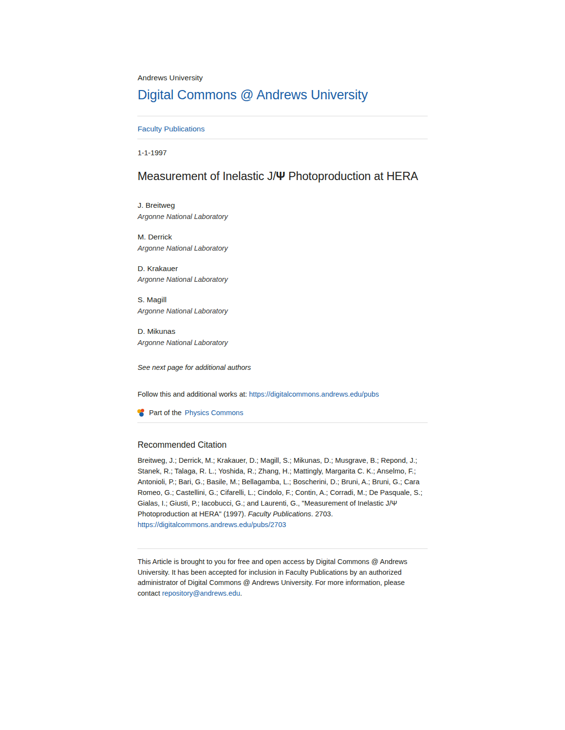Andrews University
Digital Commons @ Andrews University
Faculty Publications
1-1-1997
Measurement of Inelastic J/Ψ Photoproduction at HERA
J. Breitweg Argonne National Laboratory
M. Derrick Argonne National Laboratory
D. Krakauer Argonne National Laboratory
S. Magill Argonne National Laboratory
D. Mikunas Argonne National Laboratory
See next page for additional authors
Follow this and additional works at: https://digitalcommons.andrews.edu/pubs
Part of the Physics Commons
Recommended Citation
Breitweg, J.; Derrick, M.; Krakauer, D.; Magill, S.; Mikunas, D.; Musgrave, B.; Repond, J.; Stanek, R.; Talaga, R. L.; Yoshida, R.; Zhang, H.; Mattingly, Margarita C. K.; Anselmo, F.; Antonioli, P.; Bari, G.; Basile, M.; Bellagamba, L.; Boscherini, D.; Bruni, A.; Bruni, G.; Cara Romeo, G.; Castellini, G.; Cifarelli, L.; Cindolo, F.; Contin, A.; Corradi, M.; De Pasquale, S.; Gialas, I.; Giusti, P.; Iacobucci, G.; and Laurenti, G., "Measurement of Inelastic J/Ψ Photoproduction at HERA" (1997). Faculty Publications. 2703.
https://digitalcommons.andrews.edu/pubs/2703
This Article is brought to you for free and open access by Digital Commons @ Andrews University. It has been accepted for inclusion in Faculty Publications by an authorized administrator of Digital Commons @ Andrews University. For more information, please contact repository@andrews.edu.